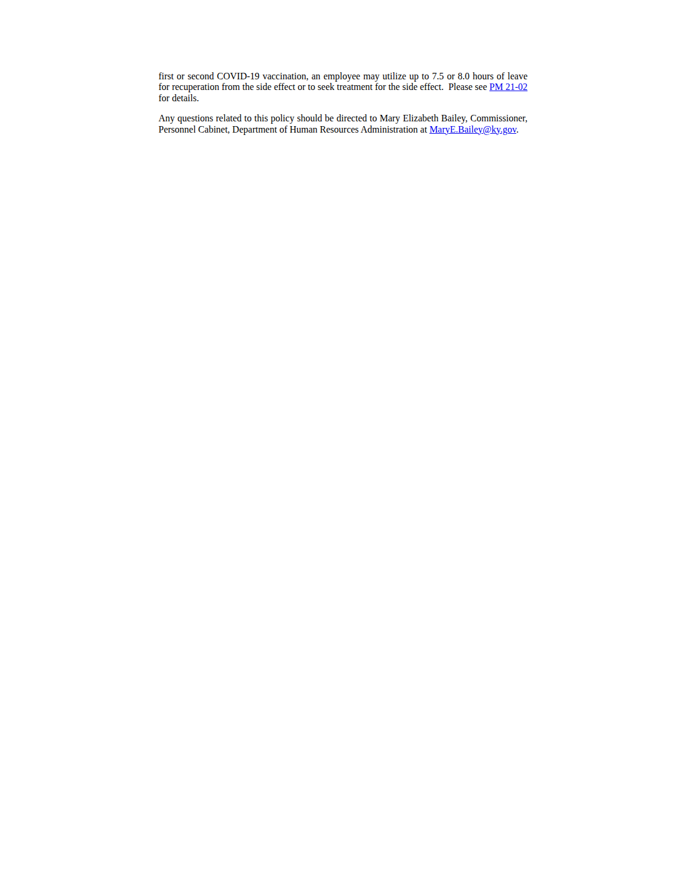first or second COVID-19 vaccination, an employee may utilize up to 7.5 or 8.0 hours of leave for recuperation from the side effect or to seek treatment for the side effect. Please see PM 21-02 for details.
Any questions related to this policy should be directed to Mary Elizabeth Bailey, Commissioner, Personnel Cabinet, Department of Human Resources Administration at MaryE.Bailey@ky.gov.